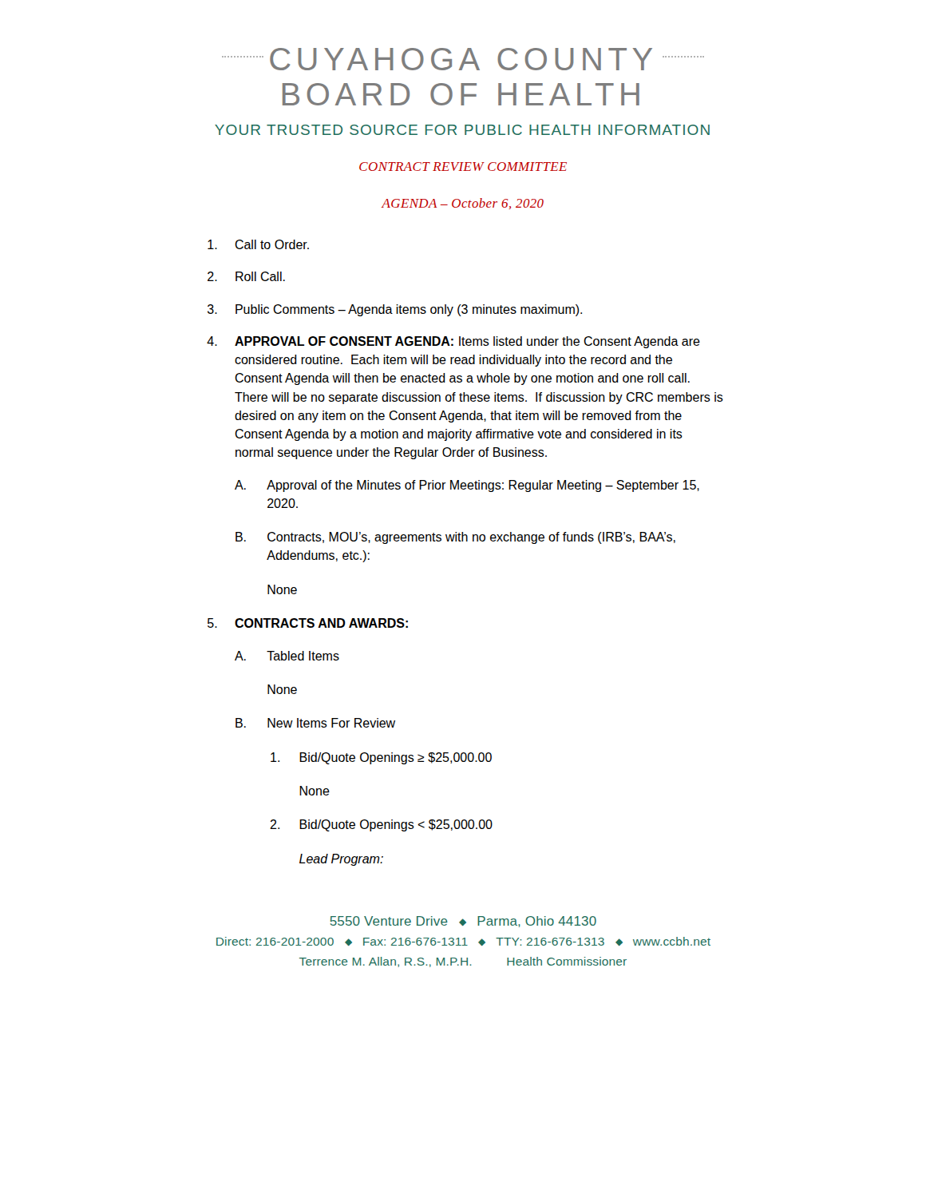CUYAHOGA COUNTY
BOARD OF HEALTH
YOUR TRUSTED SOURCE FOR PUBLIC HEALTH INFORMATION
CONTRACT REVIEW COMMITTEE
AGENDA – October 6, 2020
Call to Order.
Roll Call.
Public Comments – Agenda items only (3 minutes maximum).
APPROVAL OF CONSENT AGENDA: Items listed under the Consent Agenda are considered routine. Each item will be read individually into the record and the Consent Agenda will then be enacted as a whole by one motion and one roll call. There will be no separate discussion of these items. If discussion by CRC members is desired on any item on the Consent Agenda, that item will be removed from the Consent Agenda by a motion and majority affirmative vote and considered in its normal sequence under the Regular Order of Business.
Approval of the Minutes of Prior Meetings: Regular Meeting – September 15, 2020.
Contracts, MOU’s, agreements with no exchange of funds (IRB’s, BAA’s, Addendums, etc.):
None
CONTRACTS AND AWARDS:
Tabled Items
None
New Items For Review
Bid/Quote Openings ≥ $25,000.00
None
Bid/Quote Openings < $25,000.00
Lead Program:
5550 Venture Drive ◆ Parma, Ohio 44130
Direct: 216-201-2000 ◆ Fax: 216-676-1311 ◆ TTY: 216-676-1313 ◆ www.ccbh.net
Terrence M. Allan, R.S., M.P.H. Health Commissioner